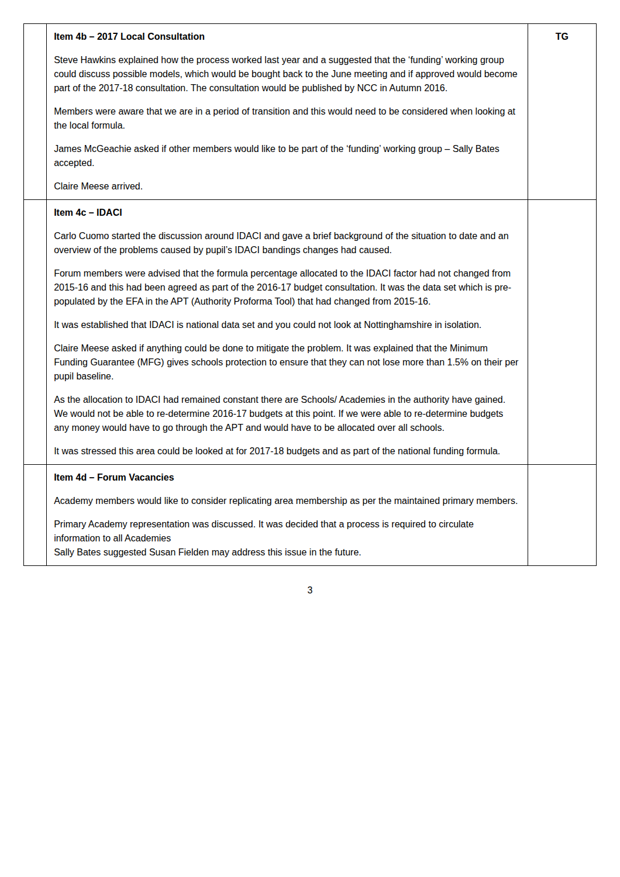| | Item 4b – 2017 Local Consultation Steve Hawkins explained how the process worked last year and a suggested that the ‘funding’ working group could discuss possible models, which would be bought back to the June meeting and if approved would become part of the 2017-18 consultation. The consultation would be published by NCC in Autumn 2016. Members were aware that we are in a period of transition and this would need to be considered when looking at the local formula. James McGeachie asked if other members would like to be part of the ‘funding’ working group – Sally Bates accepted. Claire Meese arrived. | TG |
| | Item 4c – IDACI Carlo Cuomo started the discussion around IDACI and gave a brief background of the situation to date and an overview of the problems caused by pupil’s IDACI bandings changes had caused. Forum members were advised that the formula percentage allocated to the IDACI factor had not changed from 2015-16 and this had been agreed as part of the 2016-17 budget consultation. It was the data set which is pre-populated by the EFA in the APT (Authority Proforma Tool) that had changed from 2015-16. It was established that IDACI is national data set and you could not look at Nottinghamshire in isolation. Claire Meese asked if anything could be done to mitigate the problem. It was explained that the Minimum Funding Guarantee (MFG) gives schools protection to ensure that they can not lose more than 1.5% on their per pupil baseline. As the allocation to IDACI had remained constant there are Schools/ Academies in the authority have gained. We would not be able to re-determine 2016-17 budgets at this point. If we were able to re-determine budgets any money would have to go through the APT and would have to be allocated over all schools. It was stressed this area could be looked at for 2017-18 budgets and as part of the national funding formula. | |
| | Item 4d – Forum Vacancies Academy members would like to consider replicating area membership as per the maintained primary members. Primary Academy representation was discussed. It was decided that a process is required to circulate information to all Academies Sally Bates suggested Susan Fielden may address this issue in the future. | |
3